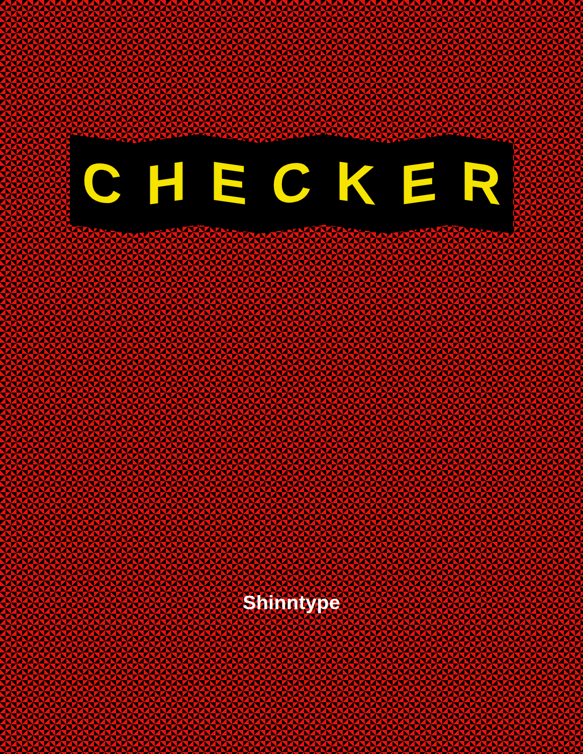CHECKER
Shinntype